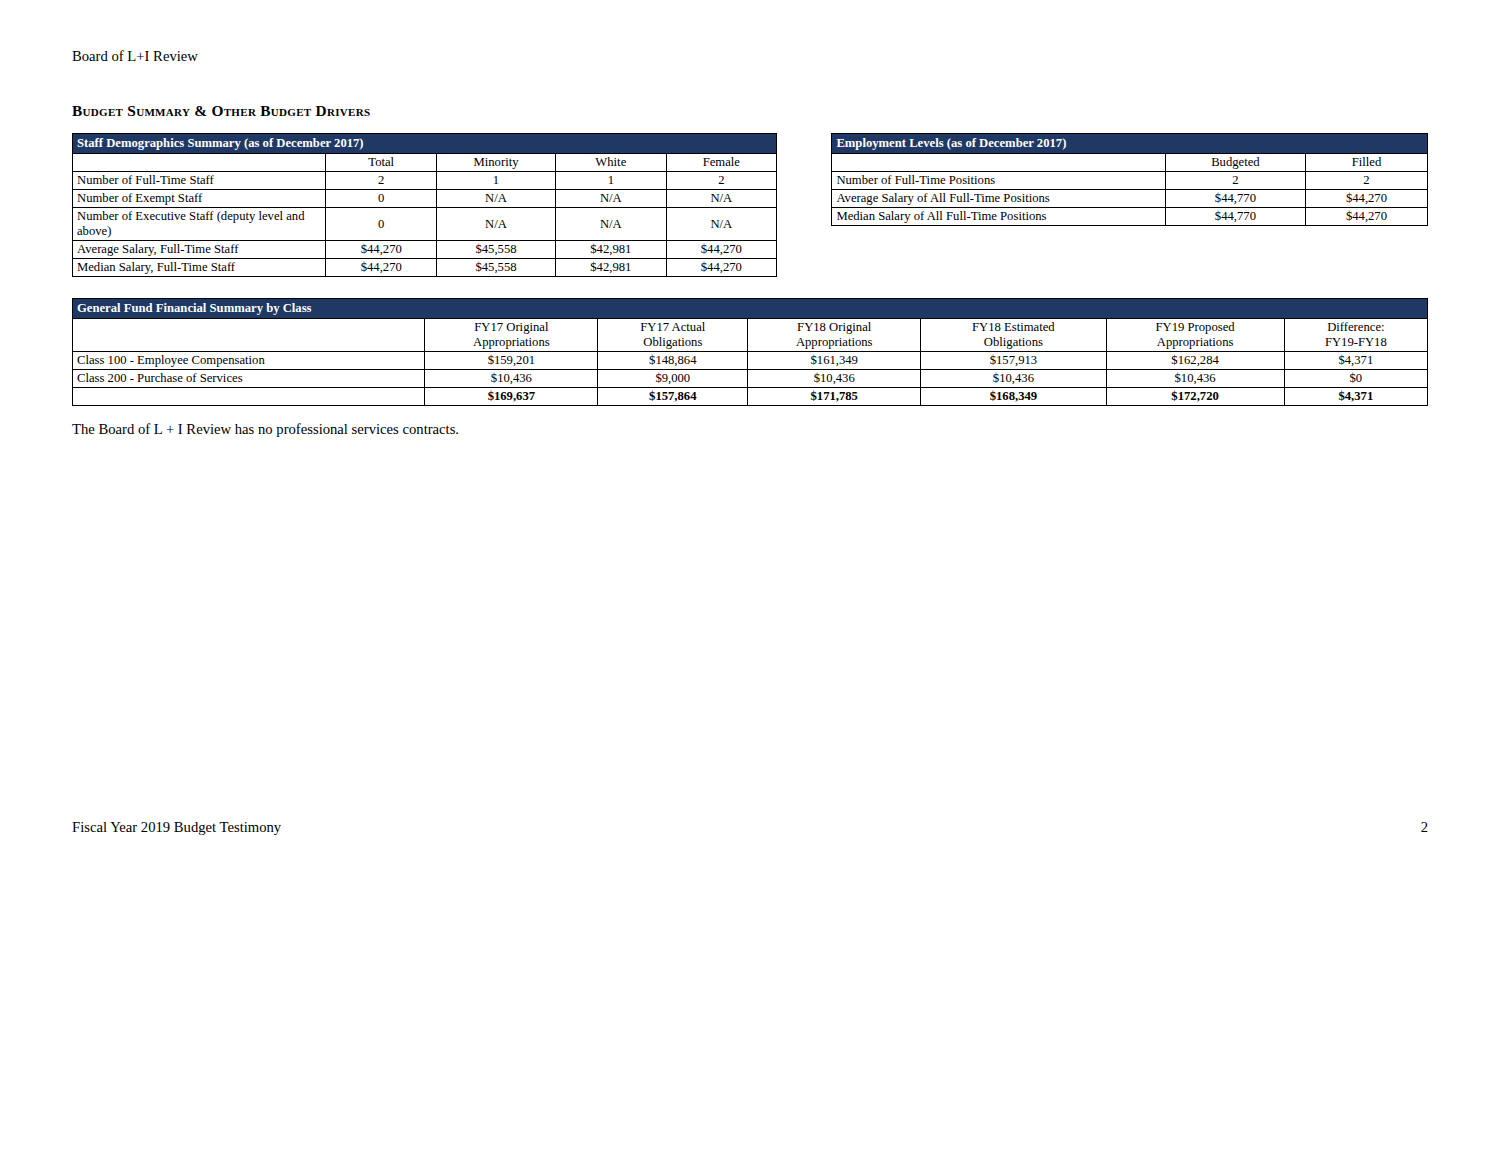Board of L+I Review
Budget Summary & Other Budget Drivers
| / Staff Demographics Summary (as of December 2017) / / / Total / Minority / White / Female / / Number of Full-Time Staff / 2 / 1 / 1 / 2 / / Number of Exempt Staff / 0 / N/A / N/A / N/A / / Number of Executive Staff (deputy level and above) / 0 / N/A / N/A / N/A / / Average Salary, Full-Time Staff / $44,270 / $45,558 / $42,981 / $44,270 / / Median Salary, Full-Time Staff / $44,270 / $45,558 / $42,981 / $44,270 / | | / Employment Levels (as of December 2017) / / / Budgeted / Filled / / Number of Full-Time Positions / 2 / 2 / / Average Salary of All Full-Time Positions / $44,770 / $44,270 / / Median Salary of All Full-Time Positions / $44,770 / $44,270 / |
| General Fund Financial Summary by Class |
| | FY17 Original Appropriations | FY17 Actual Obligations | FY18 Original Appropriations | FY18 Estimated Obligations | FY19 Proposed Appropriations | Difference: FY19-FY18 |
| Class 100 - Employee Compensation | $159,201 | $148,864 | $161,349 | $157,913 | $162,284 | $4,371 |
| Class 200 - Purchase of Services | $10,436 | $9,000 | $10,436 | $10,436 | $10,436 | $0 |
| | $169,637 | $157,864 | $171,785 | $168,349 | $172,720 | $4,371 |
The Board of L + I Review has no professional services contracts.
Fiscal Year 2019 Budget Testimony 2